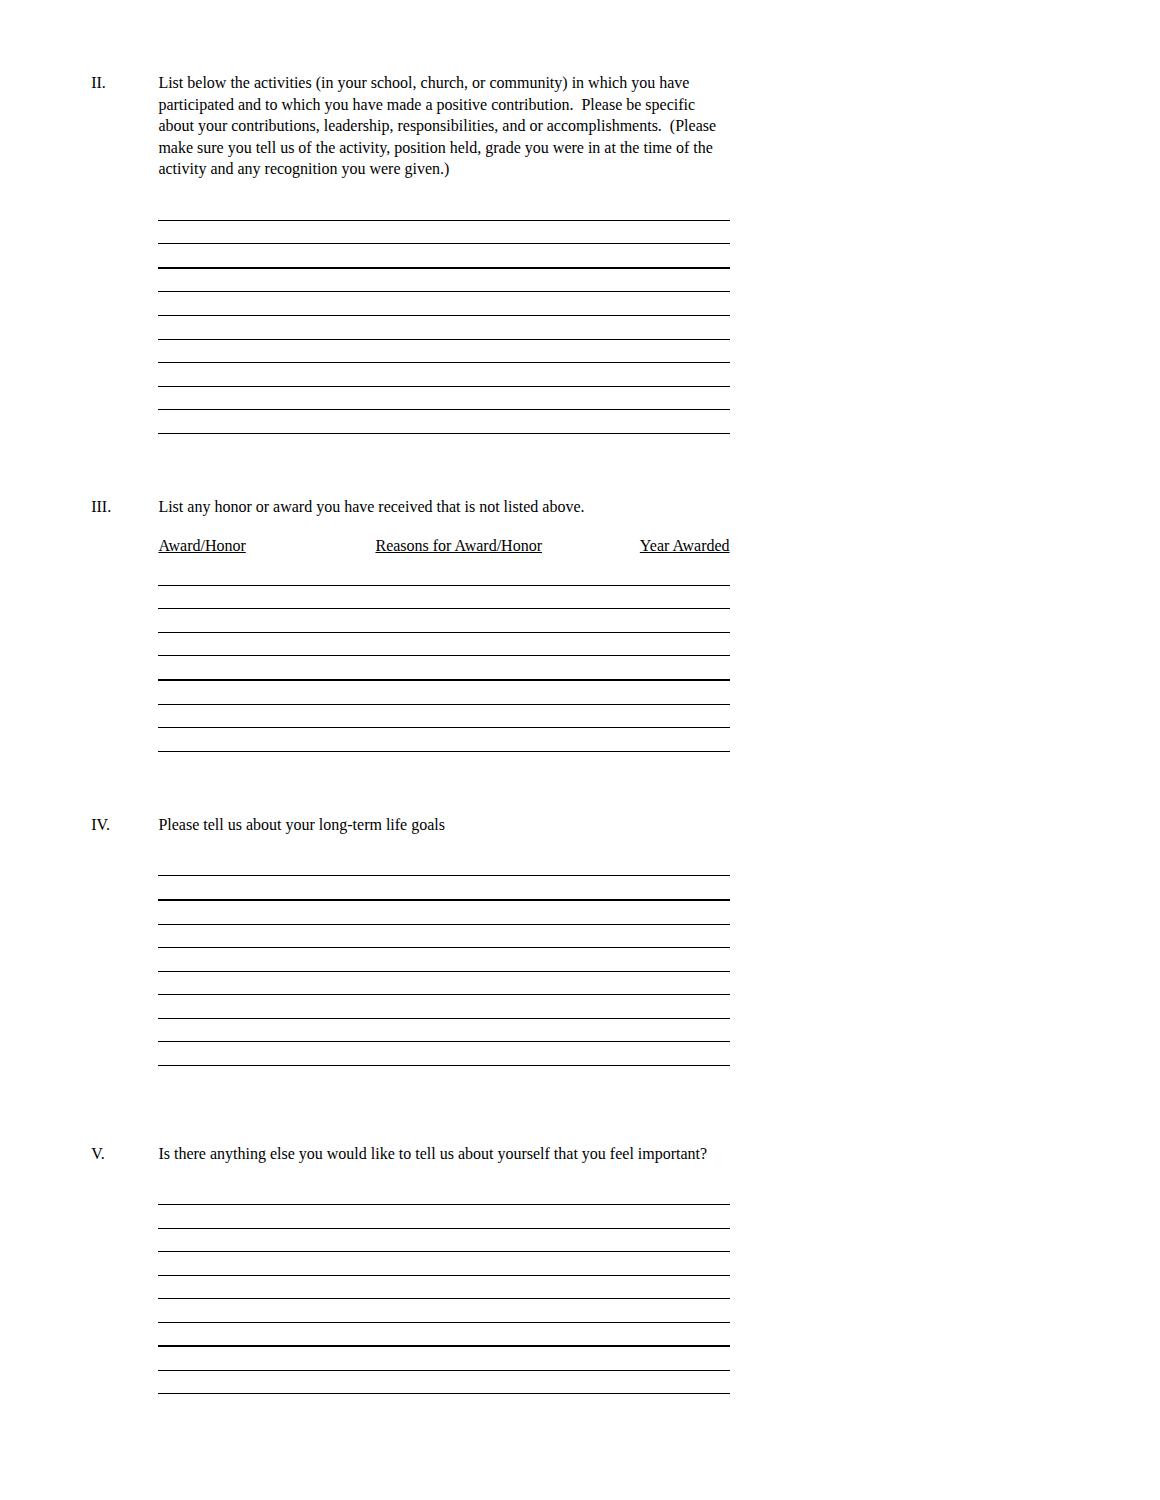II.
List below the activities (in your school, church, or community) in which you have participated and to which you have made a positive contribution. Please be specific about your contributions, leadership, responsibilities, and or accomplishments. (Please make sure you tell us of the activity, position held, grade you were in at the time of the activity and any recognition you were given.)
III.
List any honor or award you have received that is not listed above.
Award/Honor Reasons for Award/Honor Year Awarded
IV.
Please tell us about your long-term life goals
V.
Is there anything else you would like to tell us about yourself that you feel important?